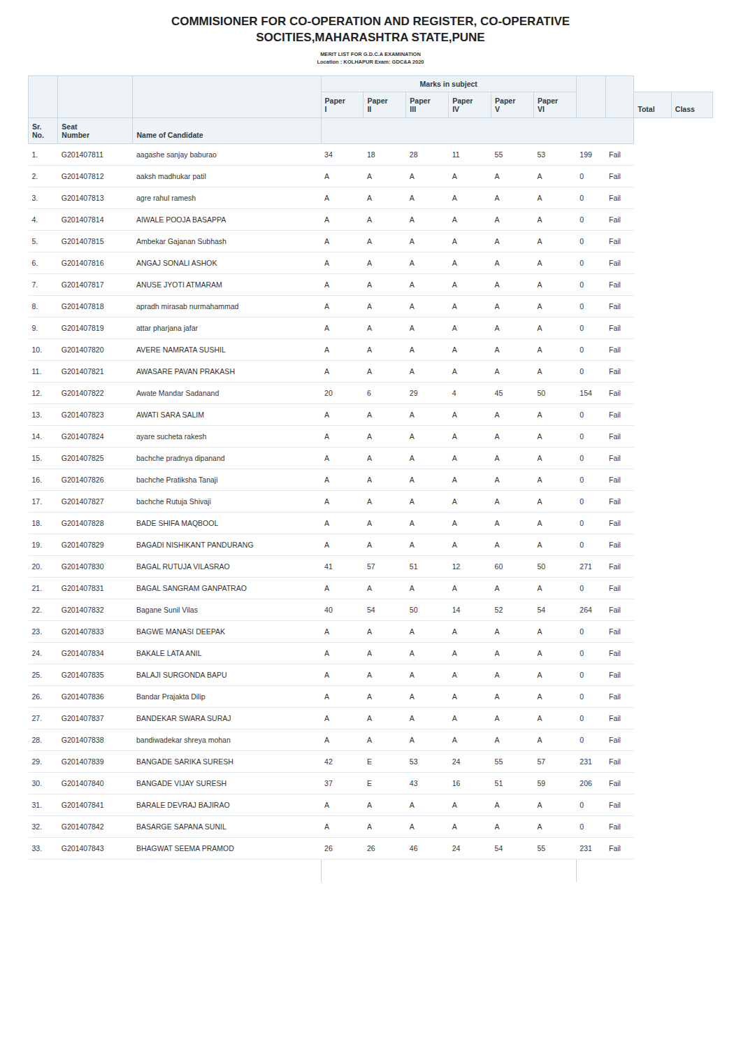COMMISIONER FOR CO-OPERATION AND REGISTER, CO-OPERATIVE
SOCITIES,MAHARASHTRA STATE,PUNE
MERIT LIST FOR G.D.C.A EXAMINATION
Location : KOLHAPUR Exam: GDC&A 2020
| | | | Marks in subject | | |
| --- | --- | --- | --- | --- | --- |
| Paper I | Paper II | Paper III | Paper IV | Paper V | Paper VI | Total | Class |
| Sr. No. | Seat Number | Name of Candidate | |
| 1. | G201407811 | aagashe sanjay baburao | 34 | 18 | 28 | 11 | 55 | 53 | 199 | Fail |
| 2. | G201407812 | aaksh madhukar patil | A | A | A | A | A | A | 0 | Fail |
| 3. | G201407813 | agre rahul ramesh | A | A | A | A | A | A | 0 | Fail |
| 4. | G201407814 | AIWALE POOJA BASAPPA | A | A | A | A | A | A | 0 | Fail |
| 5. | G201407815 | Ambekar Gajanan Subhash | A | A | A | A | A | A | 0 | Fail |
| 6. | G201407816 | ANGAJ SONALI ASHOK | A | A | A | A | A | A | 0 | Fail |
| 7. | G201407817 | ANUSE JYOTI ATMARAM | A | A | A | A | A | A | 0 | Fail |
| 8. | G201407818 | apradh mirasab nurmahammad | A | A | A | A | A | A | 0 | Fail |
| 9. | G201407819 | attar pharjana jafar | A | A | A | A | A | A | 0 | Fail |
| 10. | G201407820 | AVERE NAMRATA SUSHIL | A | A | A | A | A | A | 0 | Fail |
| 11. | G201407821 | AWASARE PAVAN PRAKASH | A | A | A | A | A | A | 0 | Fail |
| 12. | G201407822 | Awate Mandar Sadanand | 20 | 6 | 29 | 4 | 45 | 50 | 154 | Fail |
| 13. | G201407823 | AWATI SARA SALIM | A | A | A | A | A | A | 0 | Fail |
| 14. | G201407824 | ayare sucheta rakesh | A | A | A | A | A | A | 0 | Fail |
| 15. | G201407825 | bachche pradnya dipanand | A | A | A | A | A | A | 0 | Fail |
| 16. | G201407826 | bachche Pratiksha Tanaji | A | A | A | A | A | A | 0 | Fail |
| 17. | G201407827 | bachche Rutuja Shivaji | A | A | A | A | A | A | 0 | Fail |
| 18. | G201407828 | BADE SHIFA MAQBOOL | A | A | A | A | A | A | 0 | Fail |
| 19. | G201407829 | BAGADI NISHIKANT PANDURANG | A | A | A | A | A | A | 0 | Fail |
| 20. | G201407830 | BAGAL RUTUJA VILASRAO | 41 | 57 | 51 | 12 | 60 | 50 | 271 | Fail |
| 21. | G201407831 | BAGAL SANGRAM GANPATRAO | A | A | A | A | A | A | 0 | Fail |
| 22. | G201407832 | Bagane Sunil Vilas | 40 | 54 | 50 | 14 | 52 | 54 | 264 | Fail |
| 23. | G201407833 | BAGWE MANASI DEEPAK | A | A | A | A | A | A | 0 | Fail |
| 24. | G201407834 | BAKALE LATA ANIL | A | A | A | A | A | A | 0 | Fail |
| 25. | G201407835 | BALAJI SURGONDA BAPU | A | A | A | A | A | A | 0 | Fail |
| 26. | G201407836 | Bandar Prajakta Dilip | A | A | A | A | A | A | 0 | Fail |
| 27. | G201407837 | BANDEKAR SWARA SURAJ | A | A | A | A | A | A | 0 | Fail |
| 28. | G201407838 | bandiwadekar shreya mohan | A | A | A | A | A | A | 0 | Fail |
| 29. | G201407839 | BANGADE SARIKA SURESH | 42 | E | 53 | 24 | 55 | 57 | 231 | Fail |
| 30. | G201407840 | BANGADE VIJAY SURESH | 37 | E | 43 | 16 | 51 | 59 | 206 | Fail |
| 31. | G201407841 | BARALE DEVRAJ BAJIRAO | A | A | A | A | A | A | 0 | Fail |
| 32. | G201407842 | BASARGE SAPANA SUNIL | A | A | A | A | A | A | 0 | Fail |
| 33. | G201407843 | BHAGWAT SEEMA PRAMOD | 26 | 26 | 46 | 24 | 54 | 55 | 231 | Fail |